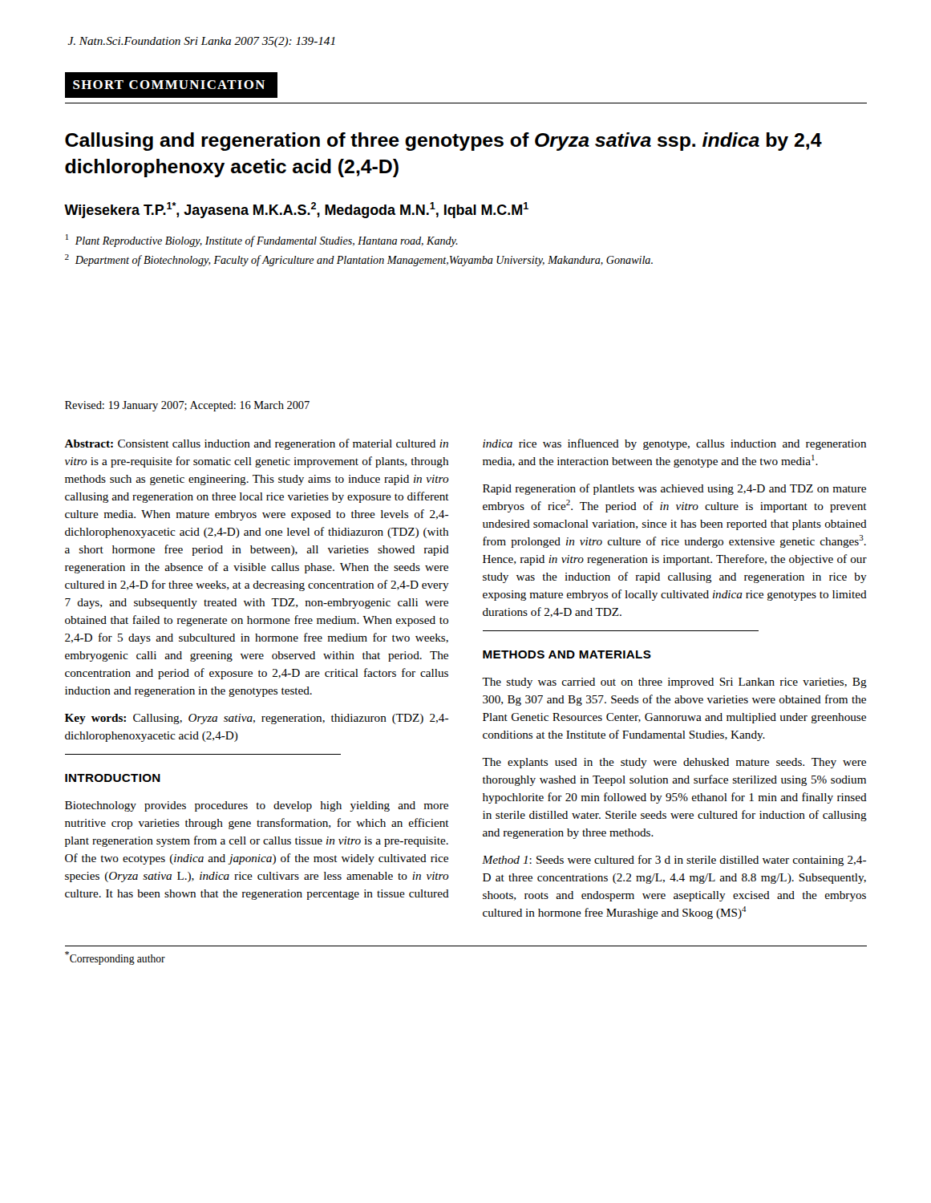J. Natn.Sci.Foundation Sri Lanka 2007 35(2): 139-141
SHORT COMMUNICATION
Callusing and regeneration of three genotypes of Oryza sativa ssp. indica by 2,4 dichlorophenoxy acetic acid (2,4-D)
Wijesekera T.P.1*, Jayasena M.K.A.S.2, Medagoda M.N.1, Iqbal M.C.M1
1 Plant Reproductive Biology, Institute of Fundamental Studies, Hantana road, Kandy.
2 Department of Biotechnology, Faculty of Agriculture and Plantation Management,Wayamba University, Makandura, Gonawila.
Revised: 19 January 2007; Accepted: 16 March 2007
Abstract: Consistent callus induction and regeneration of material cultured in vitro is a pre-requisite for somatic cell genetic improvement of plants, through methods such as genetic engineering. This study aims to induce rapid in vitro callusing and regeneration on three local rice varieties by exposure to different culture media. When mature embryos were exposed to three levels of 2,4- dichlorophenoxyacetic acid (2,4-D) and one level of thidiazuron (TDZ) (with a short hormone free period in between), all varieties showed rapid regeneration in the absence of a visible callus phase. When the seeds were cultured in 2,4-D for three weeks, at a decreasing concentration of 2,4-D every 7 days, and subsequently treated with TDZ, non-embryogenic calli were obtained that failed to regenerate on hormone free medium. When exposed to 2,4-D for 5 days and subcultured in hormone free medium for two weeks, embryogenic calli and greening were observed within that period. The concentration and period of exposure to 2,4-D are critical factors for callus induction and regeneration in the genotypes tested.
Key words: Callusing, Oryza sativa, regeneration, thidiazuron (TDZ) 2,4- dichlorophenoxyacetic acid (2,4-D)
INTRODUCTION
Biotechnology provides procedures to develop high yielding and more nutritive crop varieties through gene transformation, for which an efficient plant regeneration system from a cell or callus tissue in vitro is a pre-requisite. Of the two ecotypes (indica and japonica) of the most widely cultivated rice species (Oryza sativa L.), indica rice cultivars are less amenable to in vitro culture. It has been shown that the regeneration percentage in tissue cultured indica rice was influenced by genotype, callus induction and regeneration media, and the interaction between the genotype and the two media1.
Rapid regeneration of plantlets was achieved using 2,4-D and TDZ on mature embryos of rice2. The period of in vitro culture is important to prevent undesired somaclonal variation, since it has been reported that plants obtained from prolonged in vitro culture of rice undergo extensive genetic changes3. Hence, rapid in vitro regeneration is important. Therefore, the objective of our study was the induction of rapid callusing and regeneration in rice by exposing mature embryos of locally cultivated indica rice genotypes to limited durations of 2,4-D and TDZ.
METHODS AND MATERIALS
The study was carried out on three improved Sri Lankan rice varieties, Bg 300, Bg 307 and Bg 357. Seeds of the above varieties were obtained from the Plant Genetic Resources Center, Gannoruwa and multiplied under greenhouse conditions at the Institute of Fundamental Studies, Kandy.
The explants used in the study were dehusked mature seeds. They were thoroughly washed in Teepol solution and surface sterilized using 5% sodium hypochlorite for 20 min followed by 95% ethanol for 1 min and finally rinsed in sterile distilled water. Sterile seeds were cultured for induction of callusing and regeneration by three methods.
Method 1: Seeds were cultured for 3 d in sterile distilled water containing 2,4-D at three concentrations (2.2 mg/L, 4.4 mg/L and 8.8 mg/L). Subsequently, shoots, roots and endosperm were aseptically excised and the embryos cultured in hormone free Murashige and Skoog (MS)4
*Corresponding author